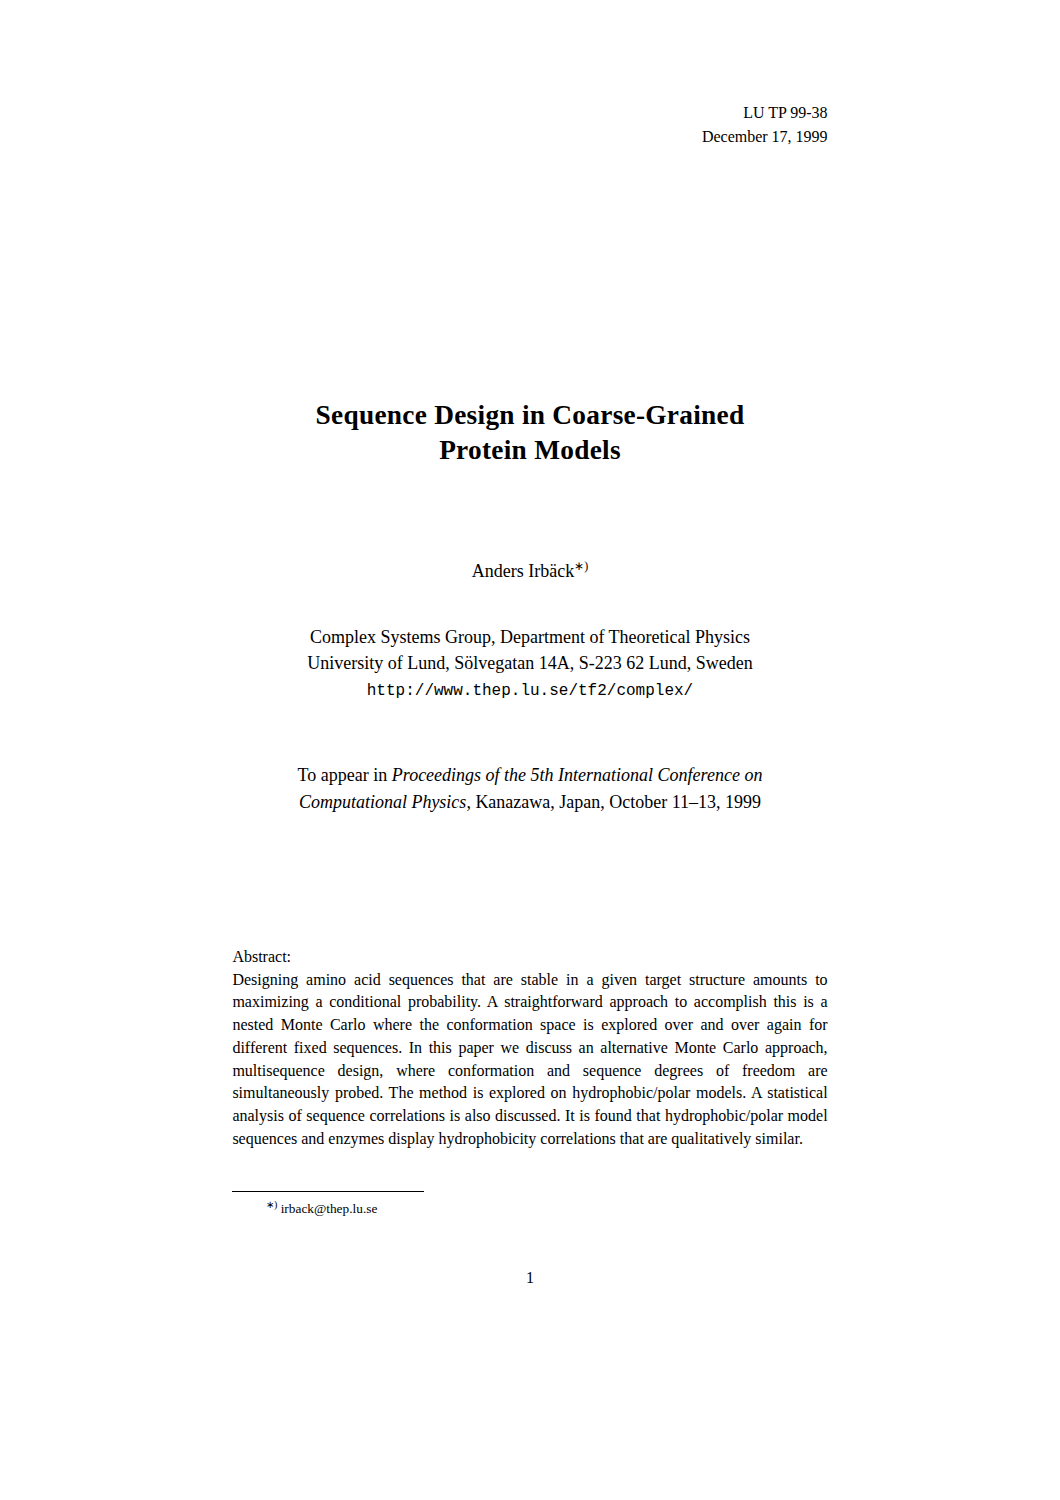LU TP 99-38
December 17, 1999
Sequence Design in Coarse-Grained
Protein Models
Anders Irbäck∗)
Complex Systems Group, Department of Theoretical Physics
University of Lund, Sölvegatan 14A, S-223 62 Lund, Sweden
http://www.thep.lu.se/tf2/complex/
To appear in Proceedings of the 5th International Conference on
Computational Physics, Kanazawa, Japan, October 11–13, 1999
Abstract: Designing amino acid sequences that are stable in a given target structure amounts to maximizing a conditional probability. A straightforward approach to accomplish this is a nested Monte Carlo where the conformation space is explored over and over again for different fixed sequences. In this paper we discuss an alternative Monte Carlo approach, multisequence design, where conformation and sequence degrees of freedom are simultaneously probed. The method is explored on hydrophobic/polar models. A statistical analysis of sequence correlations is also discussed. It is found that hydrophobic/polar model sequences and enzymes display hydrophobicity correlations that are qualitatively similar.
∗) irback@thep.lu.se
1